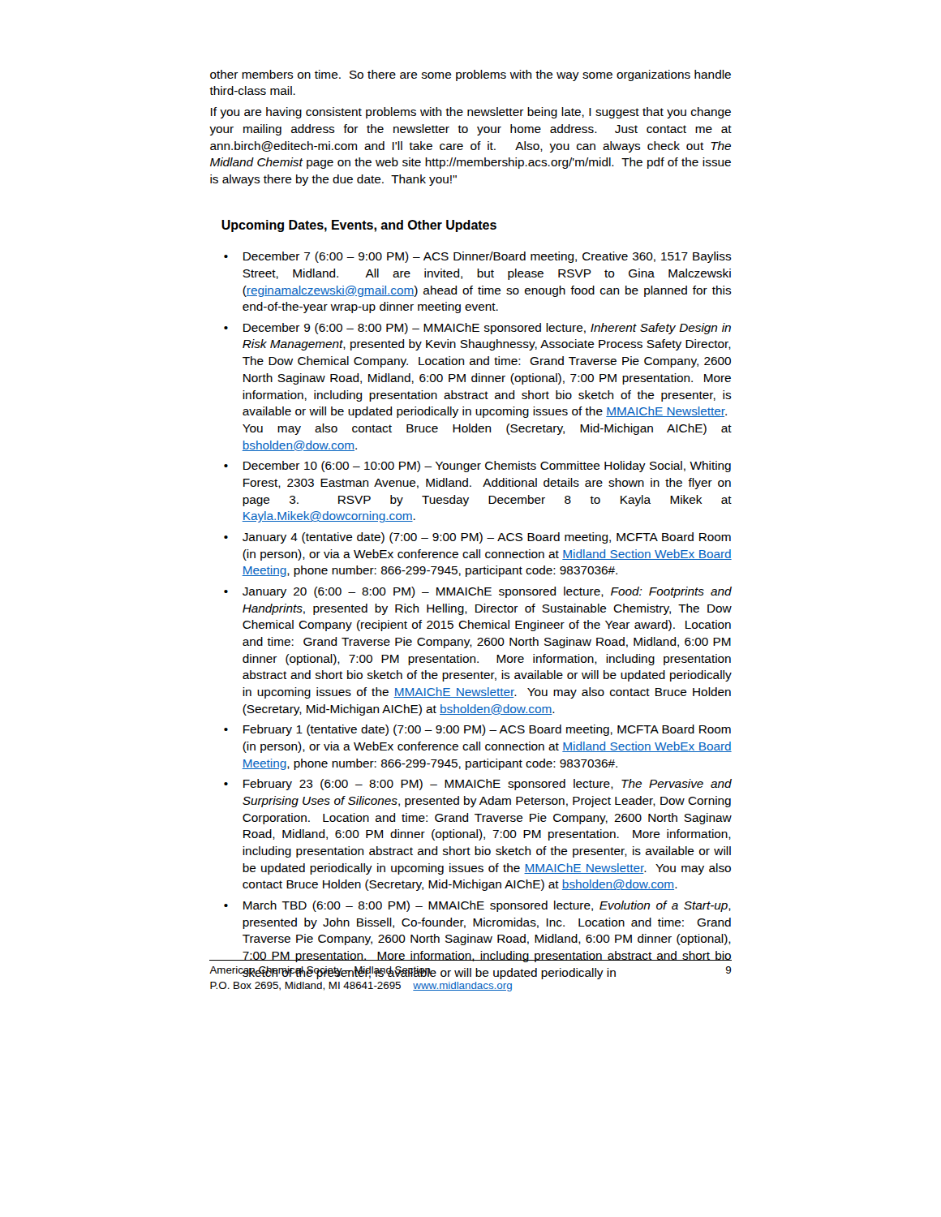other members on time. So there are some problems with the way some organizations handle third-class mail.
If you are having consistent problems with the newsletter being late, I suggest that you change your mailing address for the newsletter to your home address. Just contact me at ann.birch@editech-mi.com and I'll take care of it. Also, you can always check out The Midland Chemist page on the web site http://membership.acs.org/'m/midl. The pdf of the issue is always there by the due date. Thank you!"
Upcoming Dates, Events, and Other Updates
December 7 (6:00 – 9:00 PM) – ACS Dinner/Board meeting, Creative 360, 1517 Bayliss Street, Midland. All are invited, but please RSVP to Gina Malczewski (reginamalczewski@gmail.com) ahead of time so enough food can be planned for this end-of-the-year wrap-up dinner meeting event.
December 9 (6:00 – 8:00 PM) – MMAIChE sponsored lecture, Inherent Safety Design in Risk Management, presented by Kevin Shaughnessy, Associate Process Safety Director, The Dow Chemical Company. Location and time: Grand Traverse Pie Company, 2600 North Saginaw Road, Midland, 6:00 PM dinner (optional), 7:00 PM presentation. More information, including presentation abstract and short bio sketch of the presenter, is available or will be updated periodically in upcoming issues of the MMAIChE Newsletter. You may also contact Bruce Holden (Secretary, Mid-Michigan AIChE) at bsholden@dow.com.
December 10 (6:00 – 10:00 PM) – Younger Chemists Committee Holiday Social, Whiting Forest, 2303 Eastman Avenue, Midland. Additional details are shown in the flyer on page 3. RSVP by Tuesday December 8 to Kayla Mikek at Kayla.Mikek@dowcorning.com.
January 4 (tentative date) (7:00 – 9:00 PM) – ACS Board meeting, MCFTA Board Room (in person), or via a WebEx conference call connection at Midland Section WebEx Board Meeting, phone number: 866-299-7945, participant code: 9837036#.
January 20 (6:00 – 8:00 PM) – MMAIChE sponsored lecture, Food: Footprints and Handprints, presented by Rich Helling, Director of Sustainable Chemistry, The Dow Chemical Company (recipient of 2015 Chemical Engineer of the Year award). Location and time: Grand Traverse Pie Company, 2600 North Saginaw Road, Midland, 6:00 PM dinner (optional), 7:00 PM presentation. More information, including presentation abstract and short bio sketch of the presenter, is available or will be updated periodically in upcoming issues of the MMAIChE Newsletter. You may also contact Bruce Holden (Secretary, Mid-Michigan AIChE) at bsholden@dow.com.
February 1 (tentative date) (7:00 – 9:00 PM) – ACS Board meeting, MCFTA Board Room (in person), or via a WebEx conference call connection at Midland Section WebEx Board Meeting, phone number: 866-299-7945, participant code: 9837036#.
February 23 (6:00 – 8:00 PM) – MMAIChE sponsored lecture, The Pervasive and Surprising Uses of Silicones, presented by Adam Peterson, Project Leader, Dow Corning Corporation. Location and time: Grand Traverse Pie Company, 2600 North Saginaw Road, Midland, 6:00 PM dinner (optional), 7:00 PM presentation. More information, including presentation abstract and short bio sketch of the presenter, is available or will be updated periodically in upcoming issues of the MMAIChE Newsletter. You may also contact Bruce Holden (Secretary, Mid-Michigan AIChE) at bsholden@dow.com.
March TBD (6:00 – 8:00 PM) – MMAIChE sponsored lecture, Evolution of a Start-up, presented by John Bissell, Co-founder, Micromidas, Inc. Location and time: Grand Traverse Pie Company, 2600 North Saginaw Road, Midland, 6:00 PM dinner (optional), 7:00 PM presentation. More information, including presentation abstract and short bio sketch of the presenter, is available or will be updated periodically in
American Chemical Society – Midland Section 9
P.O. Box 2695, Midland, MI 48641-2695 www.midlandacs.org